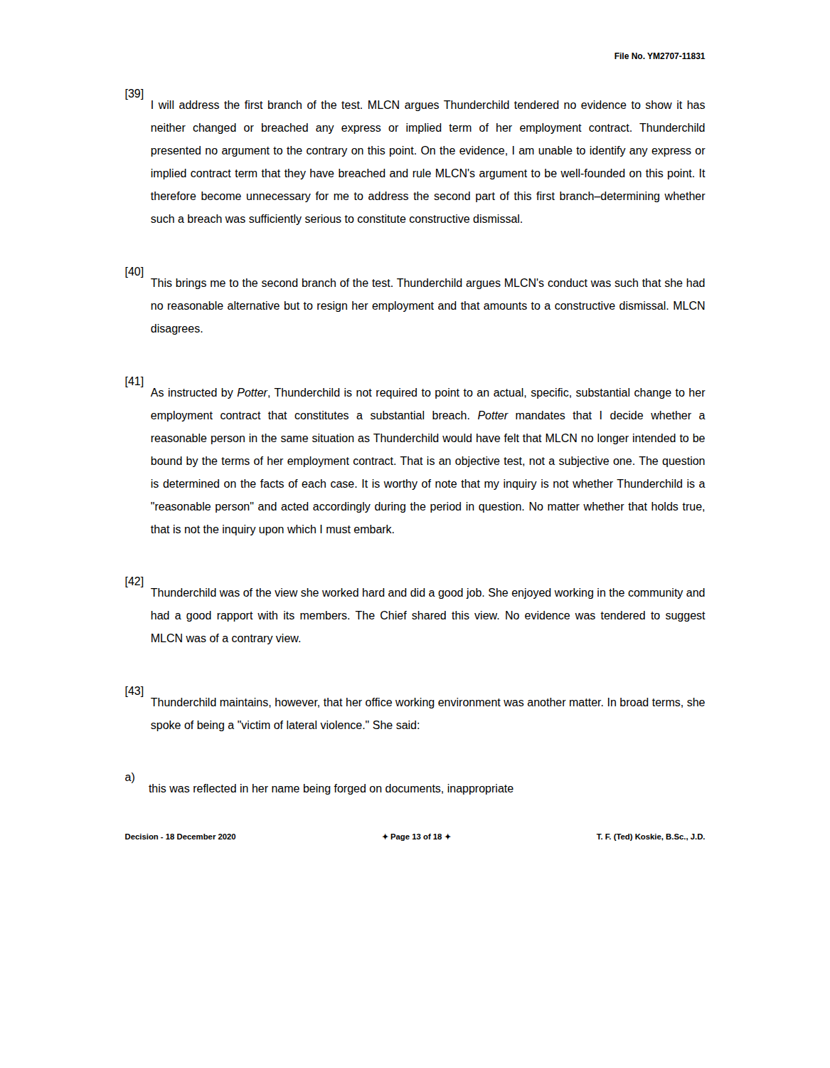File No. YM2707-11831
[39]
I will address the first branch of the test. MLCN argues Thunderchild tendered no evidence to show it has neither changed or breached any express or implied term of her employment contract. Thunderchild presented no argument to the contrary on this point. On the evidence, I am unable to identify any express or implied contract term that they have breached and rule MLCN's argument to be well-founded on this point. It therefore become unnecessary for me to address the second part of this first branch–determining whether such a breach was sufficiently serious to constitute constructive dismissal.
[40]
This brings me to the second branch of the test. Thunderchild argues MLCN's conduct was such that she had no reasonable alternative but to resign her employment and that amounts to a constructive dismissal. MLCN disagrees.
[41]
As instructed by Potter, Thunderchild is not required to point to an actual, specific, substantial change to her employment contract that constitutes a substantial breach. Potter mandates that I decide whether a reasonable person in the same situation as Thunderchild would have felt that MLCN no longer intended to be bound by the terms of her employment contract. That is an objective test, not a subjective one. The question is determined on the facts of each case. It is worthy of note that my inquiry is not whether Thunderchild is a "reasonable person" and acted accordingly during the period in question. No matter whether that holds true, that is not the inquiry upon which I must embark.
[42]
Thunderchild was of the view she worked hard and did a good job. She enjoyed working in the community and had a good rapport with its members. The Chief shared this view. No evidence was tendered to suggest MLCN was of a contrary view.
[43]
Thunderchild maintains, however, that her office working environment was another matter. In broad terms, she spoke of being a "victim of lateral violence." She said:
a)
this was reflected in her name being forged on documents, inappropriate
Decision - 18 December 2020 ✦ Page 13 of 18 ✦ T. F. (Ted) Koskie, B.Sc., J.D.